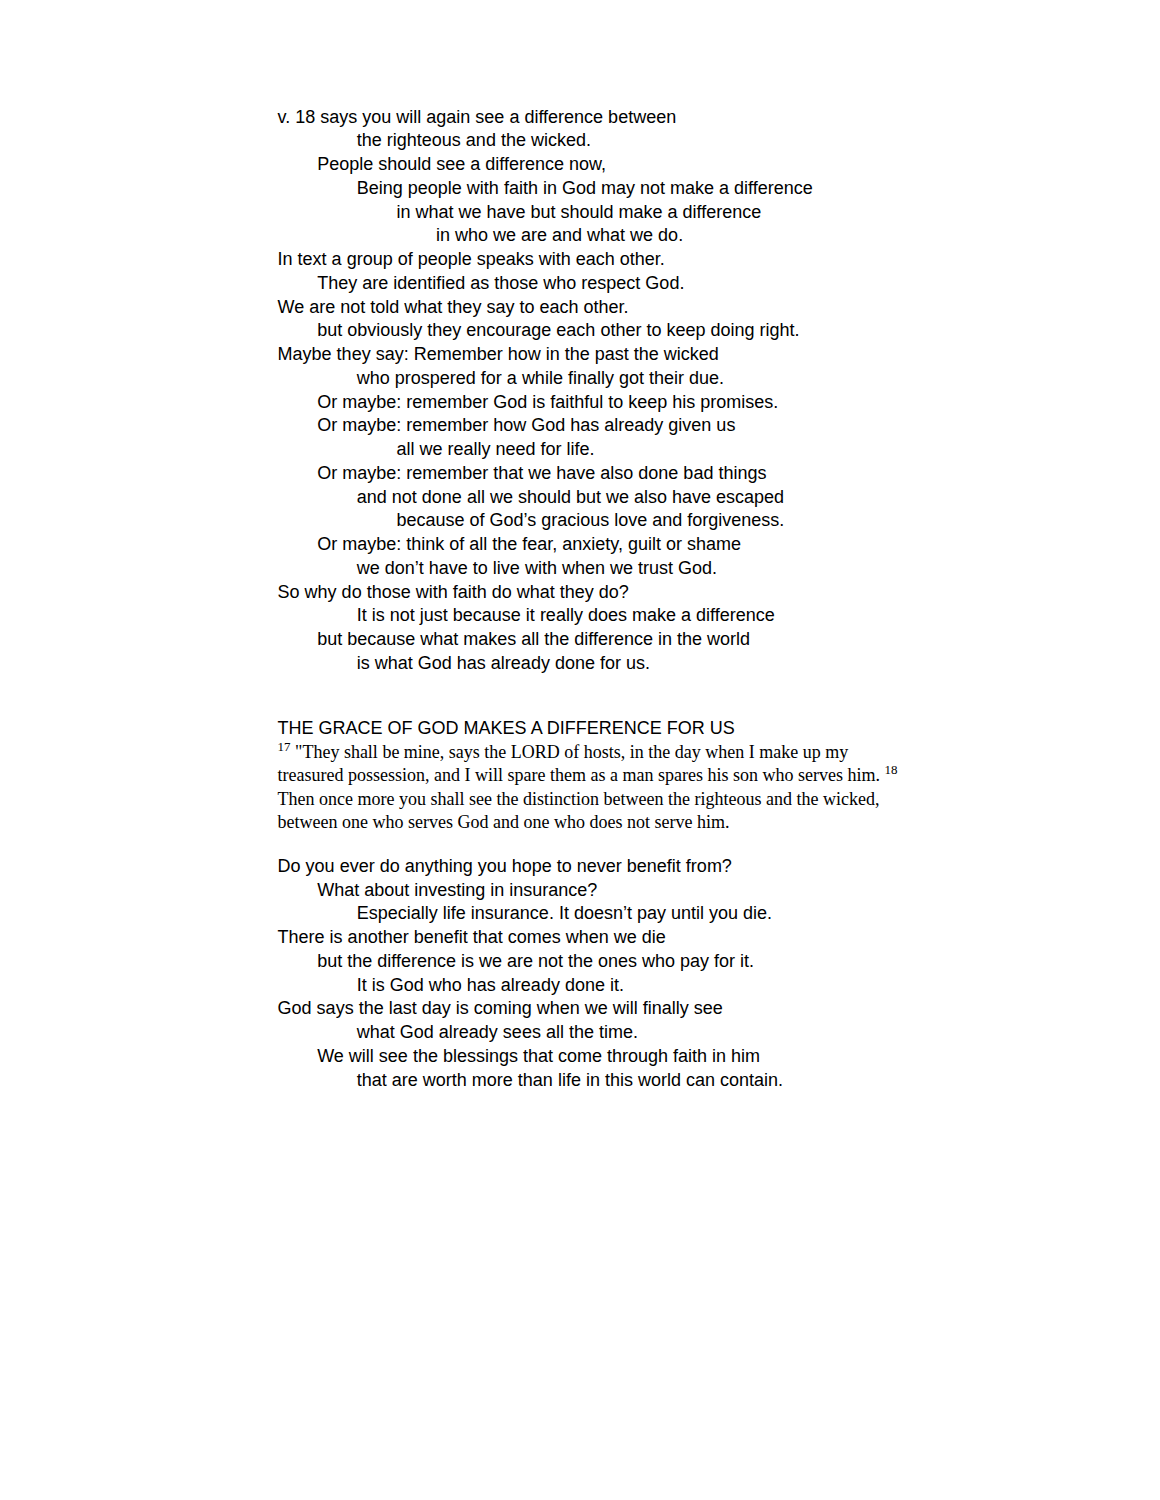v. 18 says you will again see a difference between
the righteous and the wicked.
People should see a difference now,
Being people with faith in God may not make a difference
in what we have but should make a difference
in who we are and what we do.
In text a group of people speaks with each other.
They are identified as those who respect God.
We are not told what they say to each other.
but obviously they encourage each other to keep doing right.
Maybe they say: Remember how in the past the wicked
who prospered for a while finally got their due.
Or maybe: remember God is faithful to keep his promises.
Or maybe: remember how God has already given us
all we really need for life.
Or maybe: remember that we have also done bad things
and not done all we should but we also have escaped
because of God’s gracious love and forgiveness.
Or maybe: think of all the fear, anxiety, guilt or shame
we don’t have to live with when we trust God.
So why do those with faith do what they do?
It is not just because it really does make a difference
but because what makes all the difference in the world
is what God has already done for us.
THE GRACE OF GOD MAKES A DIFFERENCE FOR US
17 "They shall be mine, says the LORD of hosts, in the day when I make up my treasured possession, and I will spare them as a man spares his son who serves him. 18 Then once more you shall see the distinction between the righteous and the wicked, between one who serves God and one who does not serve him.
Do you ever do anything you hope to never benefit from?
What about investing in insurance?
Especially life insurance. It doesn’t pay until you die.
There is another benefit that comes when we die
but the difference is we are not the ones who pay for it.
It is God who has already done it.
God says the last day is coming when we will finally see
what God already sees all the time.
We will see the blessings that come through faith in him
that are worth more than life in this world can contain.